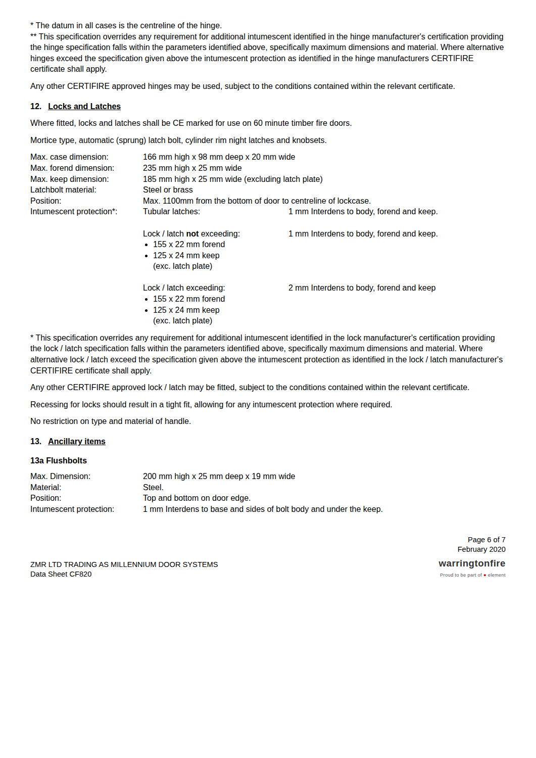* The datum in all cases is the centreline of the hinge.
** This specification overrides any requirement for additional intumescent identified in the hinge manufacturer's certification providing the hinge specification falls within the parameters identified above, specifically maximum dimensions and material. Where alternative hinges exceed the specification given above the intumescent protection as identified in the hinge manufacturers CERTIFIRE certificate shall apply.
Any other CERTIFIRE approved hinges may be used, subject to the conditions contained within the relevant certificate.
12. Locks and Latches
Where fitted, locks and latches shall be CE marked for use on 60 minute timber fire doors.
Mortice type, automatic (sprung) latch bolt, cylinder rim night latches and knobsets.
| Max. case dimension: | 166 mm high x 98 mm deep x 20 mm wide |
| Max. forend dimension: | 235 mm high x 25 mm wide |
| Max. keep dimension: | 185 mm high x 25 mm wide (excluding latch plate) |
| Latchbolt material: | Steel or brass |
| Position: | Max. 1100mm from the bottom of door to centreline of lockcase. |
| Intumescent protection*: | Tubular latches: | 1 mm Interdens to body, forend and keep. |
| | Lock / latch not exceeding: 155 x 22 mm forend 125 x 24 mm keep (exc. latch plate) | 1 mm Interdens to body, forend and keep. |
| | Lock / latch exceeding: 155 x 22 mm forend 125 x 24 mm keep (exc. latch plate) | 2 mm Interdens to body, forend and keep |
* This specification overrides any requirement for additional intumescent identified in the lock manufacturer's certification providing the lock / latch specification falls within the parameters identified above, specifically maximum dimensions and material. Where alternative lock / latch exceed the specification given above the intumescent protection as identified in the lock / latch manufacturer's CERTIFIRE certificate shall apply.
Any other CERTIFIRE approved lock / latch may be fitted, subject to the conditions contained within the relevant certificate.
Recessing for locks should result in a tight fit, allowing for any intumescent protection where required.
No restriction on type and material of handle.
13. Ancillary items
13a Flushbolts
| Max. Dimension: | 200 mm high x 25 mm deep x 19 mm wide |
| Material: | Steel. |
| Position: | Top and bottom on door edge. |
| Intumescent protection: | 1 mm Interdens to base and sides of bolt body and under the keep. |
ZMR LTD TRADING AS MILLENNIUM DOOR SYSTEMS
Data Sheet CF820
Page 6 of 7
February 2020
warringtonfire
Proud to be part of ● element